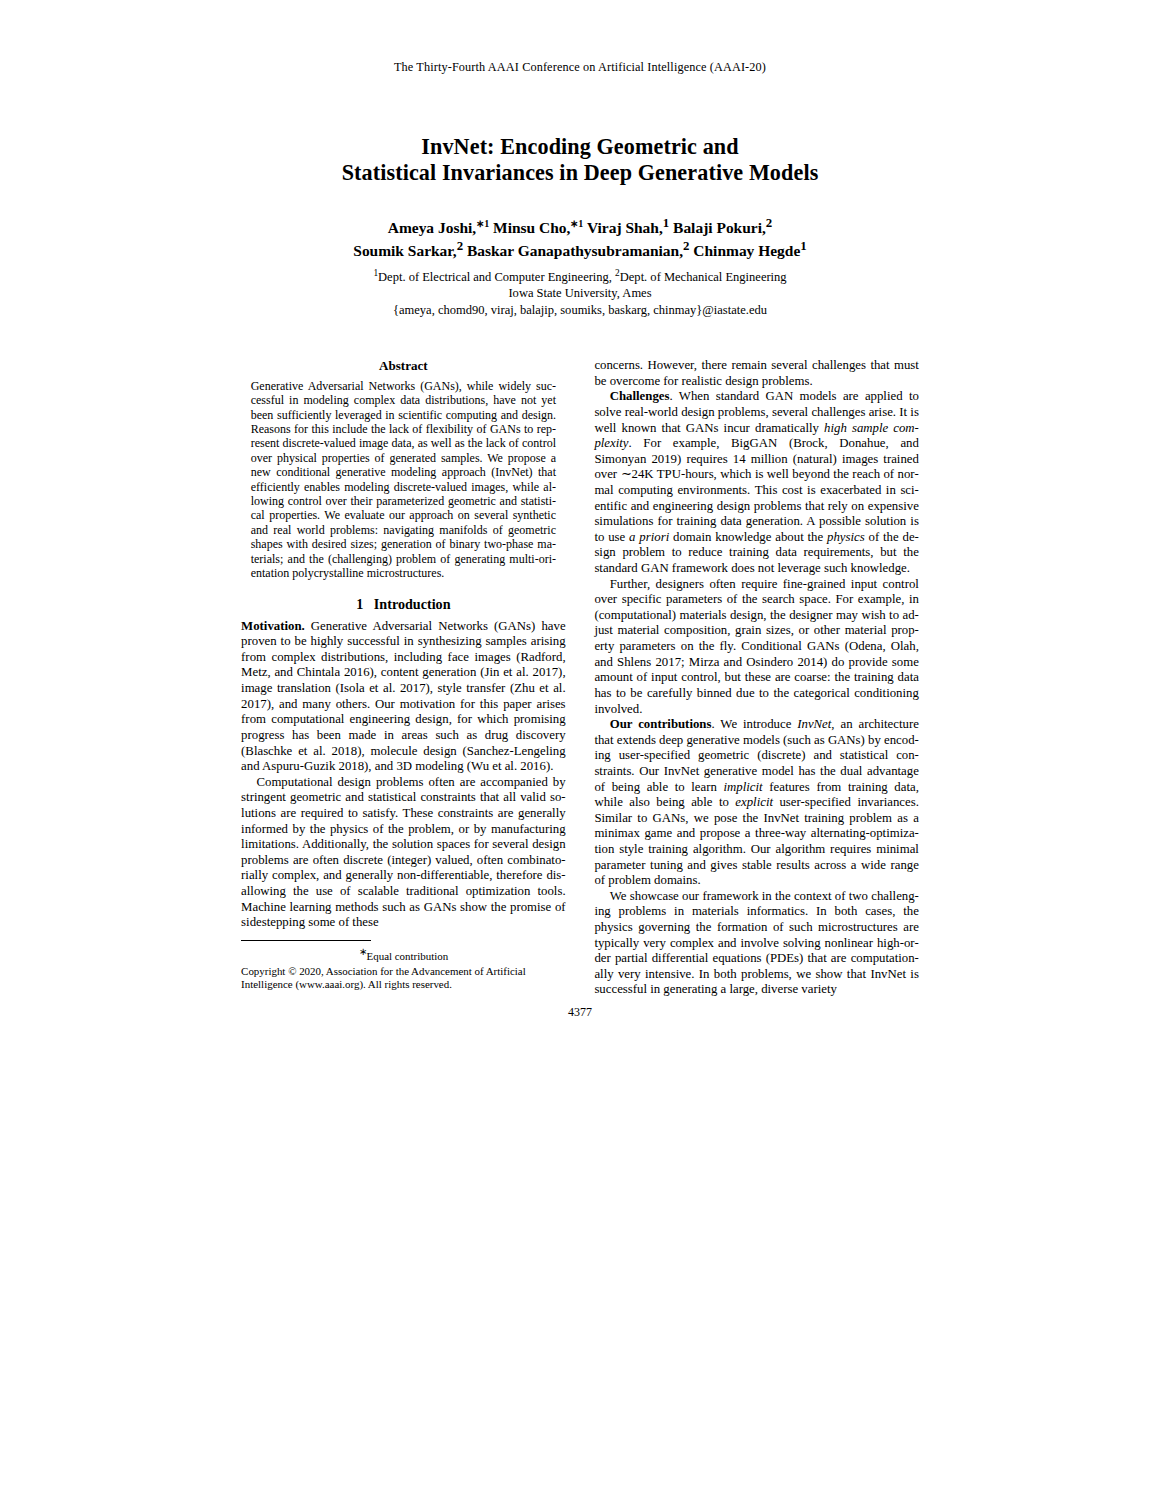The Thirty-Fourth AAAI Conference on Artificial Intelligence (AAAI-20)
InvNet: Encoding Geometric and
Statistical Invariances in Deep Generative Models
Ameya Joshi,∗1 Minsu Cho,∗1 Viraj Shah,1 Balaji Pokuri,2
Soumik Sarkar,2 Baskar Ganapathysubramanian,2 Chinmay Hegde1
1Dept. of Electrical and Computer Engineering, 2Dept. of Mechanical Engineering
Iowa State University, Ames
{ameya, chomd90, viraj, balajip, soumiks, baskarg, chinmay}@iastate.edu
Abstract
Generative Adversarial Networks (GANs), while widely successful in modeling complex data distributions, have not yet been sufficiently leveraged in scientific computing and design. Reasons for this include the lack of flexibility of GANs to represent discrete-valued image data, as well as the lack of control over physical properties of generated samples. We propose a new conditional generative modeling approach (InvNet) that efficiently enables modeling discrete-valued images, while allowing control over their parameterized geometric and statistical properties. We evaluate our approach on several synthetic and real world problems: navigating manifolds of geometric shapes with desired sizes; generation of binary two-phase materials; and the (challenging) problem of generating multi-orientation polycrystalline microstructures.
1 Introduction
Motivation. Generative Adversarial Networks (GANs) have proven to be highly successful in synthesizing samples arising from complex distributions, including face images (Radford, Metz, and Chintala 2016), content generation (Jin et al. 2017), image translation (Isola et al. 2017), style transfer (Zhu et al. 2017), and many others. Our motivation for this paper arises from computational engineering design, for which promising progress has been made in areas such as drug discovery (Blaschke et al. 2018), molecule design (Sanchez-Lengeling and Aspuru-Guzik 2018), and 3D modeling (Wu et al. 2016).
Computational design problems often are accompanied by stringent geometric and statistical constraints that all valid solutions are required to satisfy. These constraints are generally informed by the physics of the problem, or by manufacturing limitations. Additionally, the solution spaces for several design problems are often discrete (integer) valued, often combinatorially complex, and generally non-differentiable, therefore disallowing the use of scalable traditional optimization tools. Machine learning methods such as GANs show the promise of sidestepping some of these
∗Equal contribution
Copyright © 2020, Association for the Advancement of Artificial Intelligence (www.aaai.org). All rights reserved.
concerns. However, there remain several challenges that must be overcome for realistic design problems.
Challenges. When standard GAN models are applied to solve real-world design problems, several challenges arise. It is well known that GANs incur dramatically high sample complexity. For example, BigGAN (Brock, Donahue, and Simonyan 2019) requires 14 million (natural) images trained over ∼24K TPU-hours, which is well beyond the reach of normal computing environments. This cost is exacerbated in scientific and engineering design problems that rely on expensive simulations for training data generation. A possible solution is to use a priori domain knowledge about the physics of the design problem to reduce training data requirements, but the standard GAN framework does not leverage such knowledge.
Further, designers often require fine-grained input control over specific parameters of the search space. For example, in (computational) materials design, the designer may wish to adjust material composition, grain sizes, or other material property parameters on the fly. Conditional GANs (Odena, Olah, and Shlens 2017; Mirza and Osindero 2014) do provide some amount of input control, but these are coarse: the training data has to be carefully binned due to the categorical conditioning involved.
Our contributions. We introduce InvNet, an architecture that extends deep generative models (such as GANs) by encoding user-specified geometric (discrete) and statistical constraints. Our InvNet generative model has the dual advantage of being able to learn implicit features from training data, while also being able to explicit user-specified invariances. Similar to GANs, we pose the InvNet training problem as a minimax game and propose a three-way alternating-optimization style training algorithm. Our algorithm requires minimal parameter tuning and gives stable results across a wide range of problem domains.
We showcase our framework in the context of two challenging problems in materials informatics. In both cases, the physics governing the formation of such microstructures are typically very complex and involve solving nonlinear high-order partial differential equations (PDEs) that are computationally very intensive. In both problems, we show that InvNet is successful in generating a large, diverse variety
4377